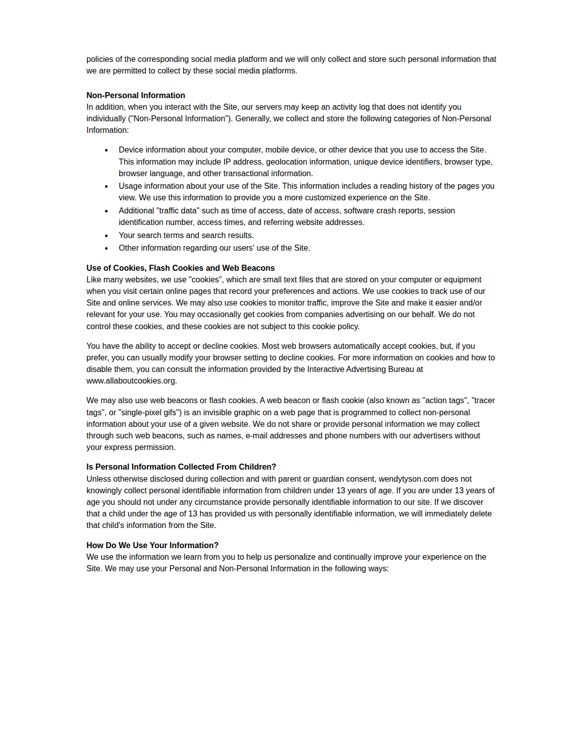policies of the corresponding social media platform and we will only collect and store such personal information that we are permitted to collect by these social media platforms.
Non-Personal Information
In addition, when you interact with the Site, our servers may keep an activity log that does not identify you individually ("Non-Personal Information"). Generally, we collect and store the following categories of Non-Personal Information:
Device information about your computer, mobile device, or other device that you use to access the Site. This information may include IP address, geolocation information, unique device identifiers, browser type, browser language, and other transactional information.
Usage information about your use of the Site. This information includes a reading history of the pages you view. We use this information to provide you a more customized experience on the Site.
Additional "traffic data" such as time of access, date of access, software crash reports, session identification number, access times, and referring website addresses.
Your search terms and search results.
Other information regarding our users' use of the Site.
Use of Cookies, Flash Cookies and Web Beacons
Like many websites, we use "cookies", which are small text files that are stored on your computer or equipment when you visit certain online pages that record your preferences and actions. We use cookies to track use of our Site and online services. We may also use cookies to monitor traffic, improve the Site and make it easier and/or relevant for your use. You may occasionally get cookies from companies advertising on our behalf. We do not control these cookies, and these cookies are not subject to this cookie policy.
You have the ability to accept or decline cookies. Most web browsers automatically accept cookies, but, if you prefer, you can usually modify your browser setting to decline cookies. For more information on cookies and how to disable them, you can consult the information provided by the Interactive Advertising Bureau at www.allaboutcookies.org.
We may also use web beacons or flash cookies. A web beacon or flash cookie (also known as "action tags", "tracer tags", or "single-pixel gifs") is an invisible graphic on a web page that is programmed to collect non-personal information about your use of a given website. We do not share or provide personal information we may collect through such web beacons, such as names, e-mail addresses and phone numbers with our advertisers without your express permission.
Is Personal Information Collected From Children?
Unless otherwise disclosed during collection and with parent or guardian consent, wendytyson.com does not knowingly collect personal identifiable information from children under 13 years of age. If you are under 13 years of age you should not under any circumstance provide personally identifiable information to our site. If we discover that a child under the age of 13 has provided us with personally identifiable information, we will immediately delete that child's information from the Site.
How Do We Use Your Information?
We use the information we learn from you to help us personalize and continually improve your experience on the Site. We may use your Personal and Non-Personal Information in the following ways: